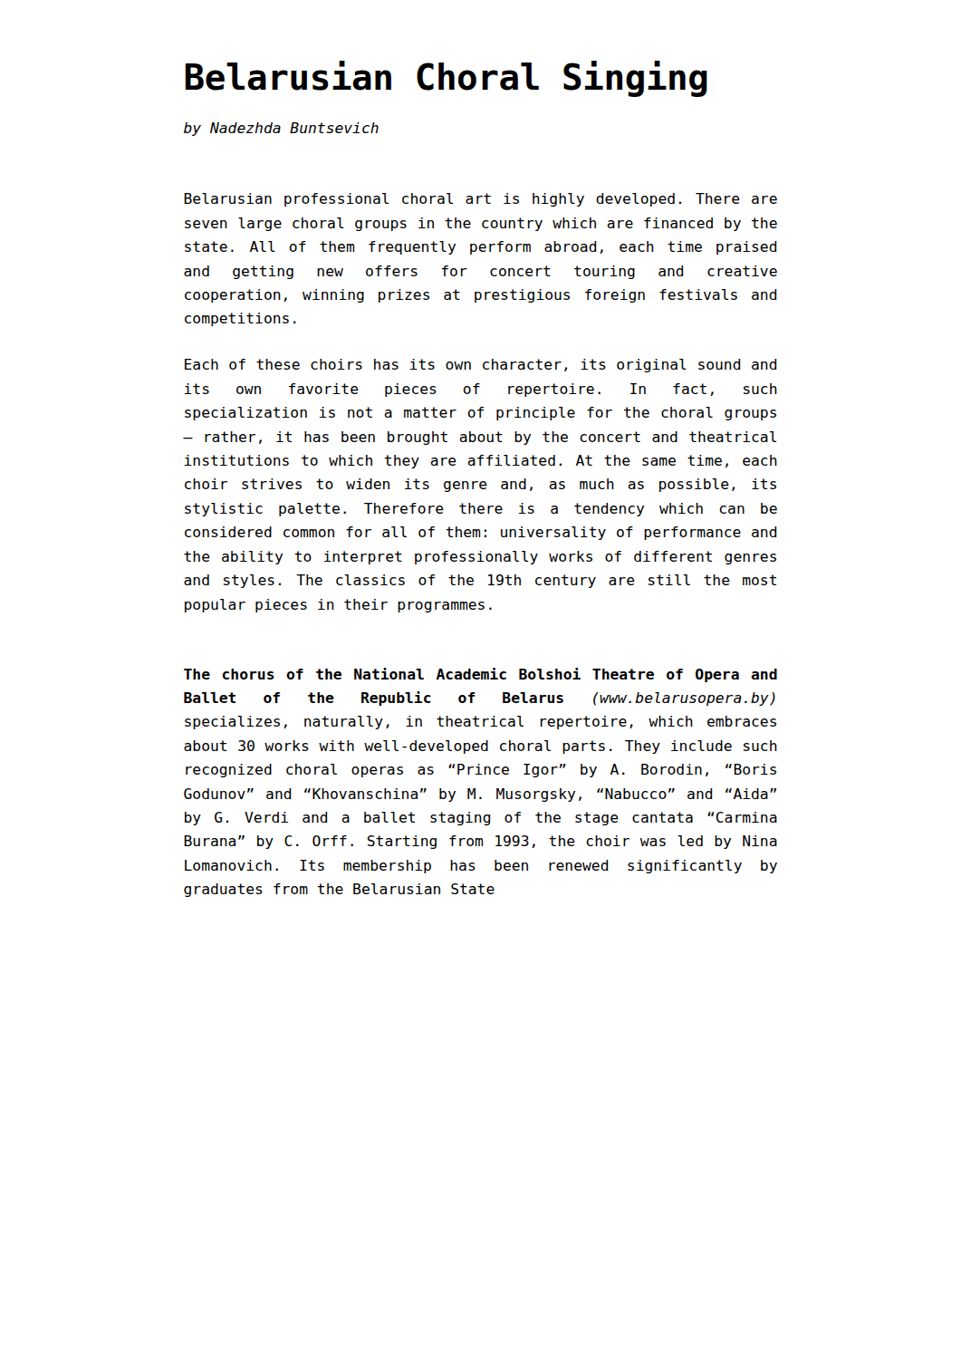Belarusian Choral Singing
by Nadezhda Buntsevich
Belarusian professional choral art is highly developed. There are seven large choral groups in the country which are financed by the state. All of them frequently perform abroad, each time praised and getting new offers for concert touring and creative cooperation, winning prizes at prestigious foreign festivals and competitions.
Each of these choirs has its own character, its original sound and its own favorite pieces of repertoire. In fact, such specialization is not a matter of principle for the choral groups — rather, it has been brought about by the concert and theatrical institutions to which they are affiliated. At the same time, each choir strives to widen its genre and, as much as possible, its stylistic palette. Therefore there is a tendency which can be considered common for all of them: universality of performance and the ability to interpret professionally works of different genres and styles. The classics of the 19th century are still the most popular pieces in their programmes.
The chorus of the National Academic Bolshoi Theatre of Opera and Ballet of the Republic of Belarus (www.belarusopera.by) specializes, naturally, in theatrical repertoire, which embraces about 30 works with well-developed choral parts. They include such recognized choral operas as “Prince Igor” by A. Borodin, “Boris Godunov” and “Khovanschina” by M. Musorgsky, “Nabucco” and “Aida” by G. Verdi and a ballet staging of the stage cantata “Carmina Burana” by C. Orff. Starting from 1993, the choir was led by Nina Lomanovich. Its membership has been renewed significantly by graduates from the Belarusian State